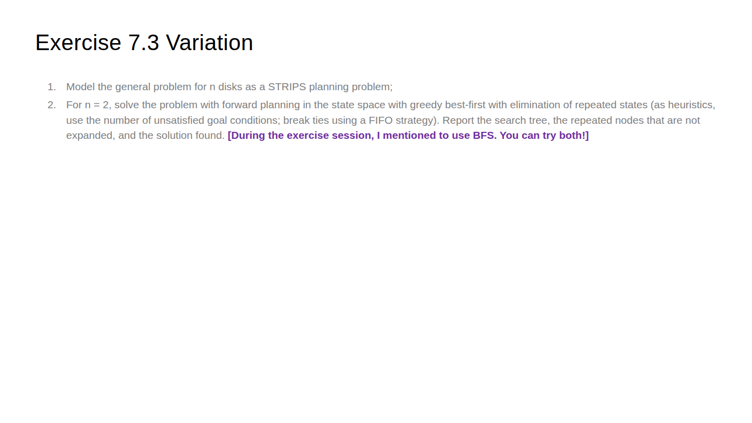Exercise 7.3 Variation
Model the general problem for n disks as a STRIPS planning problem;
For n = 2, solve the problem with forward planning in the state space with greedy best-first with elimination of repeated states (as heuristics, use the number of unsatisfied goal conditions; break ties using a FIFO strategy). Report the search tree, the repeated nodes that are not expanded, and the solution found. [During the exercise session, I mentioned to use BFS. You can try both!]